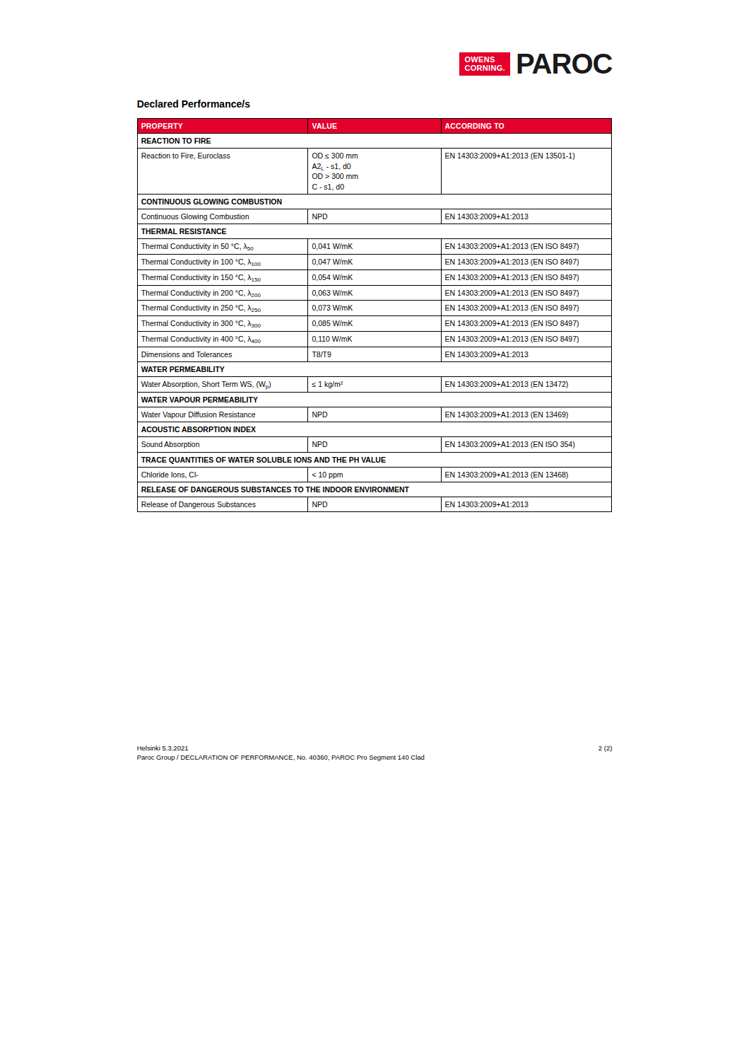OWENS CORNING. PAROC
Declared Performance/s
| PROPERTY | VALUE | ACCORDING TO |
| --- | --- | --- |
| REACTION TO FIRE |
| Reaction to Fire, Euroclass | OD ≤ 300 mm A2 L - s1, d0 OD > 300 mm C - s1, d0 | EN 14303:2009+A1:2013 (EN 13501-1) |
| CONTINUOUS GLOWING COMBUSTION |
| Continuous Glowing Combustion | NPD | EN 14303:2009+A1:2013 |
| THERMAL RESISTANCE |
| Thermal Conductivity in 50 °C, λ 50 | 0,041 W/mK | EN 14303:2009+A1:2013 (EN ISO 8497) |
| Thermal Conductivity in 100 °C, λ 100 | 0,047 W/mK | EN 14303:2009+A1:2013 (EN ISO 8497) |
| Thermal Conductivity in 150 °C, λ 150 | 0,054 W/mK | EN 14303:2009+A1:2013 (EN ISO 8497) |
| Thermal Conductivity in 200 °C, λ 200 | 0,063 W/mK | EN 14303:2009+A1:2013 (EN ISO 8497) |
| Thermal Conductivity in 250 °C, λ 250 | 0,073 W/mK | EN 14303:2009+A1:2013 (EN ISO 8497) |
| Thermal Conductivity in 300 °C, λ 300 | 0,085 W/mK | EN 14303:2009+A1:2013 (EN ISO 8497) |
| Thermal Conductivity in 400 °C, λ 400 | 0,110 W/mK | EN 14303:2009+A1:2013 (EN ISO 8497) |
| Dimensions and Tolerances | T8/T9 | EN 14303:2009+A1:2013 |
| WATER PERMEABILITY |
| Water Absorption, Short Term WS, (W p ) | ≤ 1 kg/m² | EN 14303:2009+A1:2013 (EN 13472) |
| WATER VAPOUR PERMEABILITY |
| Water Vapour Diffusion Resistance | NPD | EN 14303:2009+A1:2013 (EN 13469) |
| ACOUSTIC ABSORPTION INDEX |
| Sound Absorption | NPD | EN 14303:2009+A1:2013 (EN ISO 354) |
| TRACE QUANTITIES OF WATER SOLUBLE IONS AND THE PH VALUE |
| Chloride Ions, Cl- | < 10 ppm | EN 14303:2009+A1:2013 (EN 13468) |
| RELEASE OF DANGEROUS SUBSTANCES TO THE INDOOR ENVIRONMENT |
| Release of Dangerous Substances | NPD | EN 14303:2009+A1:2013 |
Helsinki 5.3.2021
Paroc Group / DECLARATION OF PERFORMANCE, No. 40360, PAROC Pro Segment 140 Clad
2 (2)